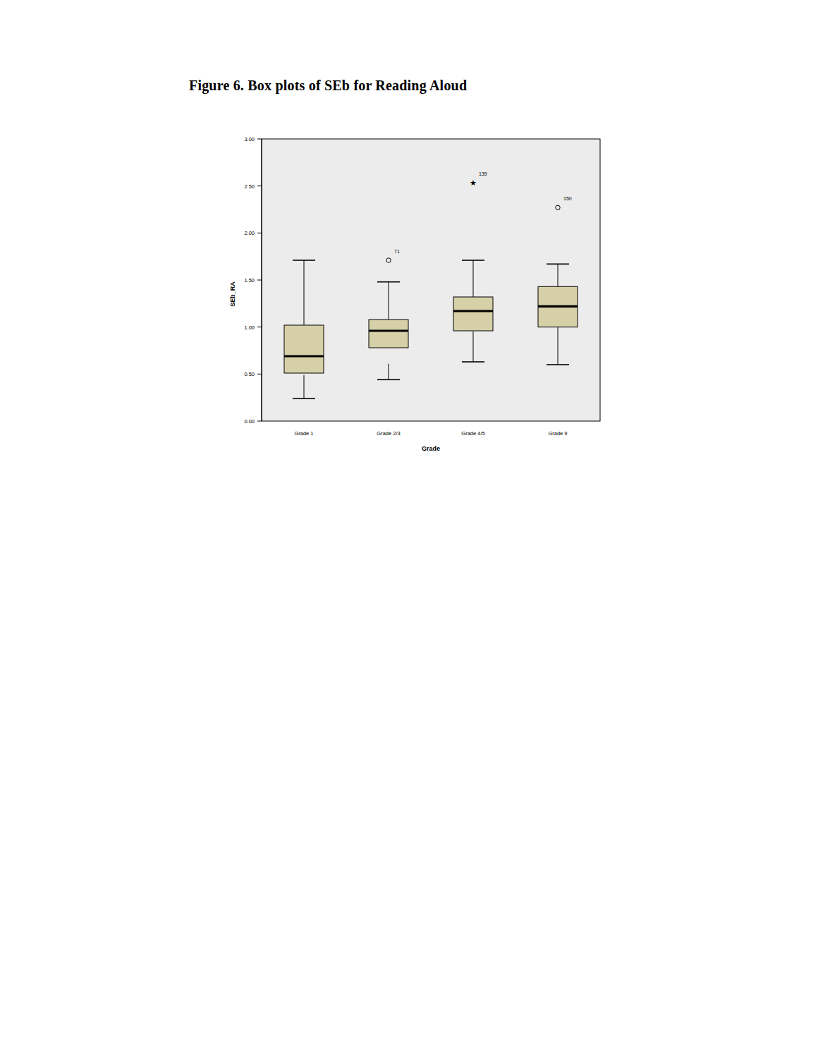Figure 6. Box plots of SEb for Reading Aloud
Coordinate mapping: y value 0.00 -> y=430 ; y value 3.00 -> y=30 (so 1 unit = 133.333 px) x categories at 120, 240, 360, 480 (plot area x: 60..540) 3.00 2.50 2.00 1.50 1.00 0.50 0.00 SEb_RA 71 ★ 139 150 Grade 1 Grade 2/3 Grade 4/5 Grade 9 Grade